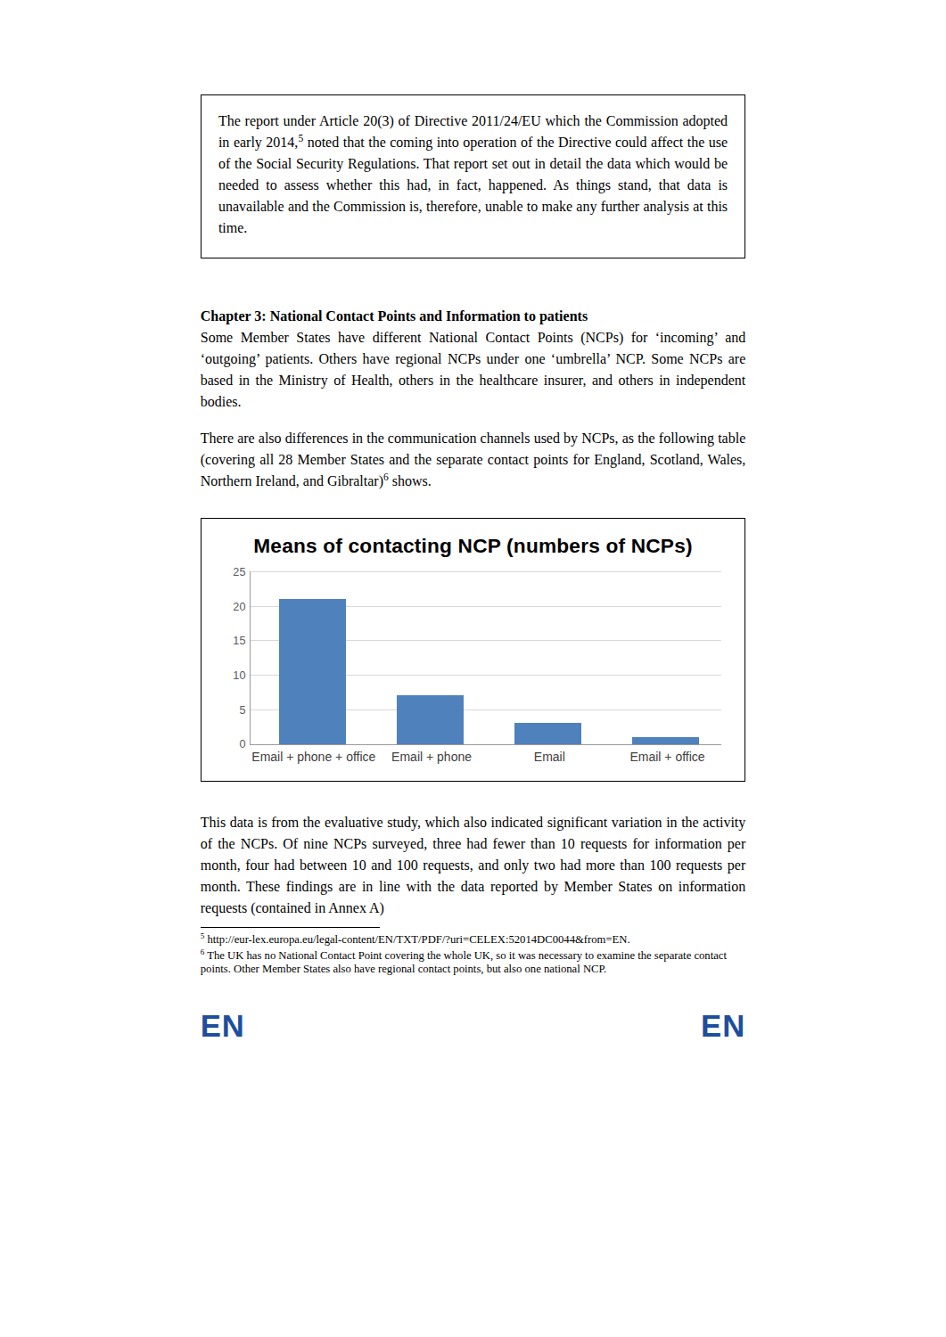The report under Article 20(3) of Directive 2011/24/EU which the Commission adopted in early 2014,5 noted that the coming into operation of the Directive could affect the use of the Social Security Regulations. That report set out in detail the data which would be needed to assess whether this had, in fact, happened. As things stand, that data is unavailable and the Commission is, therefore, unable to make any further analysis at this time.
Chapter 3: National Contact Points and Information to patients
Some Member States have different National Contact Points (NCPs) for ‘incoming’ and ‘outgoing’ patients. Others have regional NCPs under one ‘umbrella’ NCP. Some NCPs are based in the Ministry of Health, others in the healthcare insurer, and others in independent bodies.
There are also differences in the communication channels used by NCPs, as the following table (covering all 28 Member States and the separate contact points for England, Scotland, Wales, Northern Ireland, and Gibraltar)6 shows.
Means of contacting NCP (numbers of NCPs)
25
20
15
10
5
0
Email + phone + office
Email + phone
Email
Email + office
This data is from the evaluative study, which also indicated significant variation in the activity of the NCPs. Of nine NCPs surveyed, three had fewer than 10 requests for information per month, four had between 10 and 100 requests, and only two had more than 100 requests per month. These findings are in line with the data reported by Member States on information requests (contained in Annex A)
5 http://eur-lex.europa.eu/legal-content/EN/TXT/PDF/?uri=CELEX:52014DC0044&from=EN.
6 The UK has no National Contact Point covering the whole UK, so it was necessary to examine the separate contact points. Other Member States also have regional contact points, but also one national NCP.
EN EN